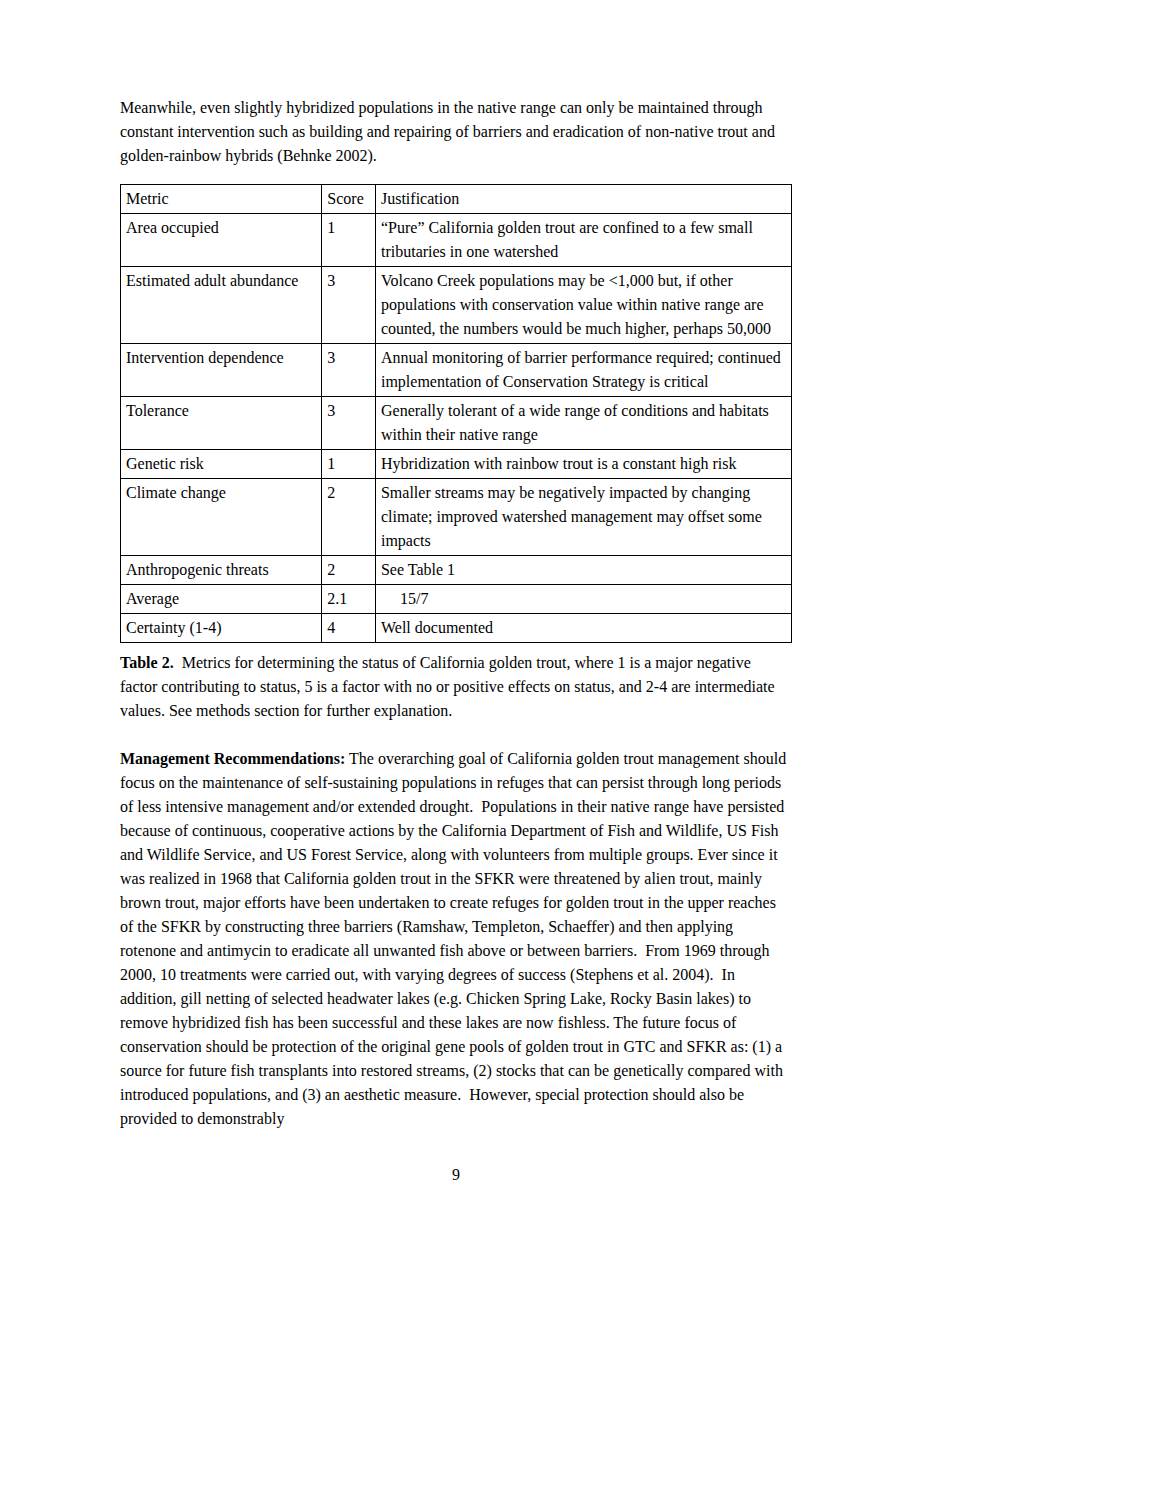Meanwhile, even slightly hybridized populations in the native range can only be maintained through constant intervention such as building and repairing of barriers and eradication of non-native trout and golden-rainbow hybrids (Behnke 2002).
| Metric | Score | Justification |
| --- | --- | --- |
| Area occupied | 1 | “Pure” California golden trout are confined to a few small tributaries in one watershed |
| Estimated adult abundance | 3 | Volcano Creek populations may be <1,000 but, if other populations with conservation value within native range are counted, the numbers would be much higher, perhaps 50,000 |
| Intervention dependence | 3 | Annual monitoring of barrier performance required; continued implementation of Conservation Strategy is critical |
| Tolerance | 3 | Generally tolerant of a wide range of conditions and habitats within their native range |
| Genetic risk | 1 | Hybridization with rainbow trout is a constant high risk |
| Climate change | 2 | Smaller streams may be negatively impacted by changing climate; improved watershed management may offset some impacts |
| Anthropogenic threats | 2 | See Table 1 |
| Average | 2.1 | 15/7 |
| Certainty (1-4) | 4 | Well documented |
Table 2. Metrics for determining the status of California golden trout, where 1 is a major negative factor contributing to status, 5 is a factor with no or positive effects on status, and 2-4 are intermediate values. See methods section for further explanation.
Management Recommendations: The overarching goal of California golden trout management should focus on the maintenance of self-sustaining populations in refuges that can persist through long periods of less intensive management and/or extended drought. Populations in their native range have persisted because of continuous, cooperative actions by the California Department of Fish and Wildlife, US Fish and Wildlife Service, and US Forest Service, along with volunteers from multiple groups. Ever since it was realized in 1968 that California golden trout in the SFKR were threatened by alien trout, mainly brown trout, major efforts have been undertaken to create refuges for golden trout in the upper reaches of the SFKR by constructing three barriers (Ramshaw, Templeton, Schaeffer) and then applying rotenone and antimycin to eradicate all unwanted fish above or between barriers. From 1969 through 2000, 10 treatments were carried out, with varying degrees of success (Stephens et al. 2004). In addition, gill netting of selected headwater lakes (e.g. Chicken Spring Lake, Rocky Basin lakes) to remove hybridized fish has been successful and these lakes are now fishless. The future focus of conservation should be protection of the original gene pools of golden trout in GTC and SFKR as: (1) a source for future fish transplants into restored streams, (2) stocks that can be genetically compared with introduced populations, and (3) an aesthetic measure. However, special protection should also be provided to demonstrably
9